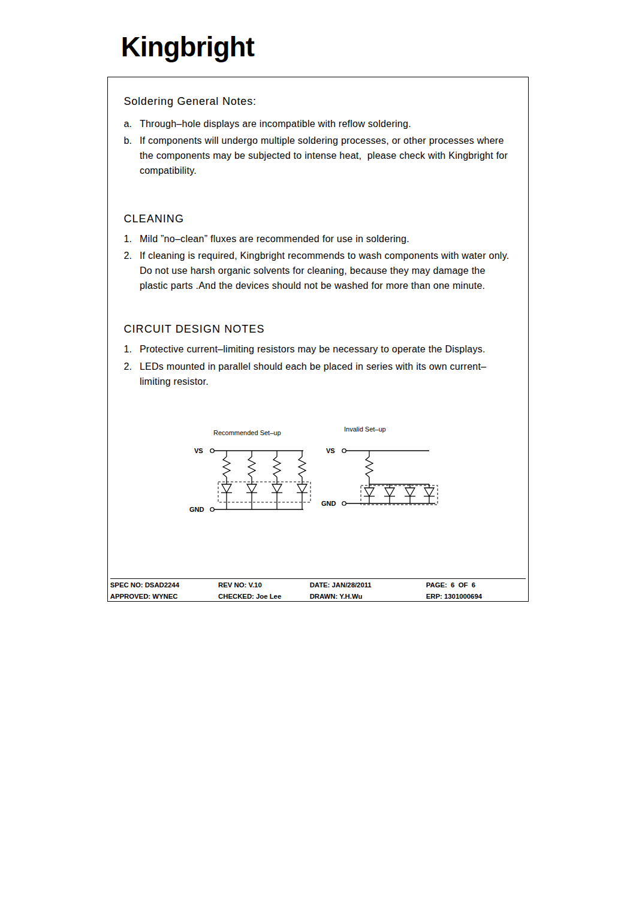Kingbright
Soldering General Notes:
a.
Through–hole displays are incompatible with reflow soldering.
b.
If components will undergo multiple soldering processes, or other processes where the components may be subjected to intense heat, please check with Kingbright for compatibility.
CLEANING
1.
Mild ”no–clean” fluxes are recommended for use in soldering.
2.
If cleaning is required, Kingbright recommends to wash components with water only. Do not use harsh organic solvents for cleaning, because they may damage the plastic parts .And the devices should not be washed for more than one minute.
CIRCUIT DESIGN NOTES
1.
Protective current–limiting resistors may be necessary to operate the Displays.
2.
LEDs mounted in parallel should each be placed in series with its own current–limiting resistor.
Recommended Set–up Invalid Set–up VS GND VS GND
| SPEC NO: DSAD2244 | REV NO: V.10 | DATE: JAN/28/2011 | PAGE: 6 OF 6 |
| APPROVED: WYNEC | CHECKED: Joe Lee | DRAWN: Y.H.Wu | ERP: 1301000694 |